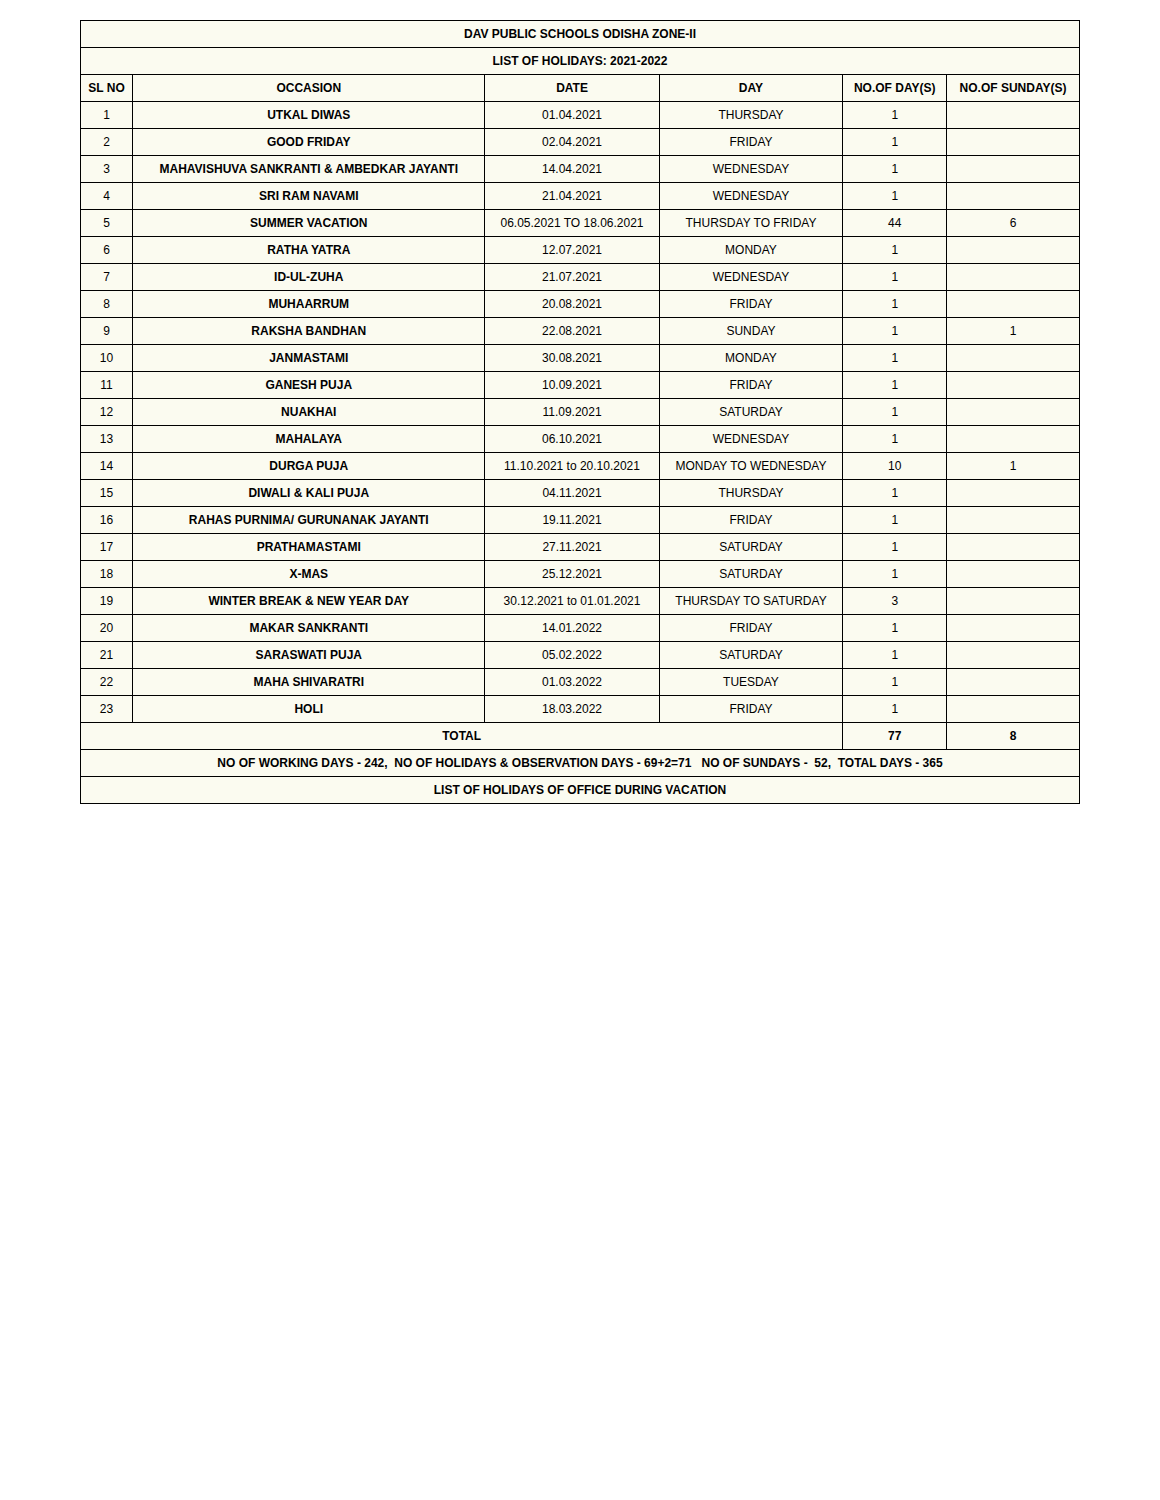| DAV PUBLIC SCHOOLS ODISHA ZONE-II |
| LIST OF HOLIDAYS: 2021-2022 |
| SL NO | OCCASION | DATE | DAY | NO.OF DAY(S) | NO.OF SUNDAY(S) |
| 1 | UTKAL DIWAS | 01.04.2021 | THURSDAY | 1 | |
| 2 | GOOD FRIDAY | 02.04.2021 | FRIDAY | 1 | |
| 3 | MAHAVISHUVA SANKRANTI & AMBEDKAR JAYANTI | 14.04.2021 | WEDNESDAY | 1 | |
| 4 | SRI RAM NAVAMI | 21.04.2021 | WEDNESDAY | 1 | |
| 5 | SUMMER VACATION | 06.05.2021 TO 18.06.2021 | THURSDAY TO FRIDAY | 44 | 6 |
| 6 | RATHA YATRA | 12.07.2021 | MONDAY | 1 | |
| 7 | ID-UL-ZUHA | 21.07.2021 | WEDNESDAY | 1 | |
| 8 | MUHAARRUM | 20.08.2021 | FRIDAY | 1 | |
| 9 | RAKSHA BANDHAN | 22.08.2021 | SUNDAY | 1 | 1 |
| 10 | JANMASTAMI | 30.08.2021 | MONDAY | 1 | |
| 11 | GANESH PUJA | 10.09.2021 | FRIDAY | 1 | |
| 12 | NUAKHAI | 11.09.2021 | SATURDAY | 1 | |
| 13 | MAHALAYA | 06.10.2021 | WEDNESDAY | 1 | |
| 14 | DURGA PUJA | 11.10.2021 to 20.10.2021 | MONDAY TO WEDNESDAY | 10 | 1 |
| 15 | DIWALI & KALI PUJA | 04.11.2021 | THURSDAY | 1 | |
| 16 | RAHAS PURNIMA/ GURUNANAK JAYANTI | 19.11.2021 | FRIDAY | 1 | |
| 17 | PRATHAMASTAMI | 27.11.2021 | SATURDAY | 1 | |
| 18 | X-MAS | 25.12.2021 | SATURDAY | 1 | |
| 19 | WINTER BREAK & NEW YEAR DAY | 30.12.2021 to 01.01.2021 | THURSDAY TO SATURDAY | 3 | |
| 20 | MAKAR SANKRANTI | 14.01.2022 | FRIDAY | 1 | |
| 21 | SARASWATI PUJA | 05.02.2022 | SATURDAY | 1 | |
| 22 | MAHA SHIVARATRI | 01.03.2022 | TUESDAY | 1 | |
| 23 | HOLI | 18.03.2022 | FRIDAY | 1 | |
| TOTAL | 77 | 8 |
| NO OF WORKING DAYS - 242, NO OF HOLIDAYS & OBSERVATION DAYS - 69+2=71 NO OF SUNDAYS - 52, TOTAL DAYS - 365 |
| LIST OF HOLIDAYS OF OFFICE DURING VACATION |